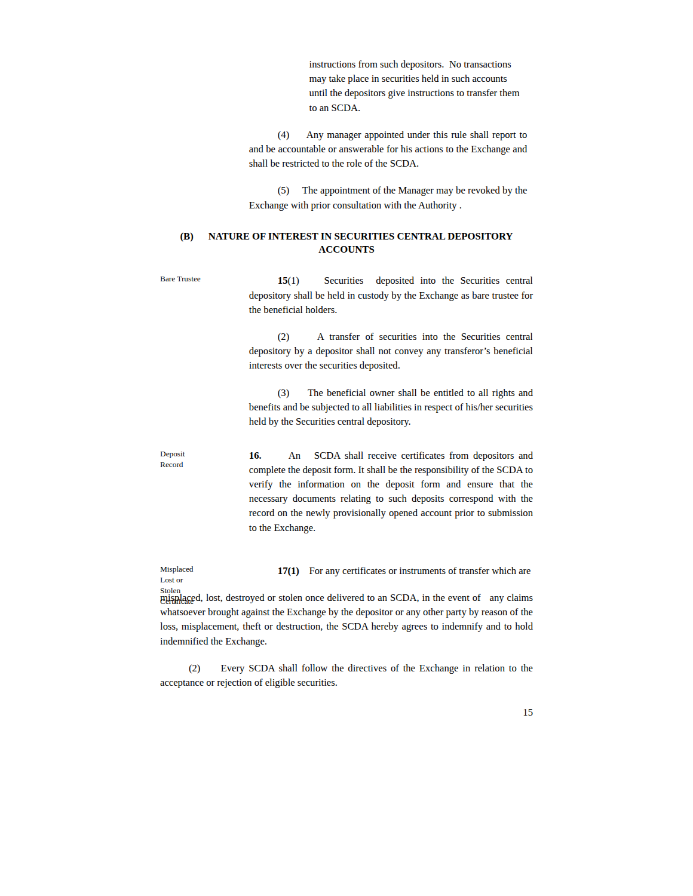instructions from such depositors. No transactions may take place in securities held in such accounts until the depositors give instructions to transfer them to an SCDA.
(4) Any manager appointed under this rule shall report to and be accountable or answerable for his actions to the Exchange and shall be restricted to the role of the SCDA.
(5) The appointment of the Manager may be revoked by the Exchange with prior consultation with the Authority .
(B) NATURE OF INTEREST IN SECURITIES CENTRAL DEPOSITORY
ACCOUNTS
Bare Trustee
15(1) Securities deposited into the Securities central depository shall be held in custody by the Exchange as bare trustee for the beneficial holders.
(2) A transfer of securities into the Securities central depository by a depositor shall not convey any transferor’s beneficial interests over the securities deposited.
(3) The beneficial owner shall be entitled to all rights and benefits and be subjected to all liabilities in respect of his/her securities held by the Securities central depository.
Deposit
Record
16. An SCDA shall receive certificates from depositors and complete the deposit form. It shall be the responsibility of the SCDA to verify the information on the deposit form and ensure that the necessary documents relating to such deposits correspond with the record on the newly provisionally opened account prior to submission to the Exchange.
Misplaced
Lost or
Stolen
Certificate
17(1) For any certificates or instruments of transfer which are
misplaced, lost, destroyed or stolen once delivered to an SCDA, in the event of any claims whatsoever brought against the Exchange by the depositor or any other party by reason of the loss, misplacement, theft or destruction, the SCDA hereby agrees to indemnify and to hold indemnified the Exchange.
(2) Every SCDA shall follow the directives of the Exchange in relation to the acceptance or rejection of eligible securities.
15